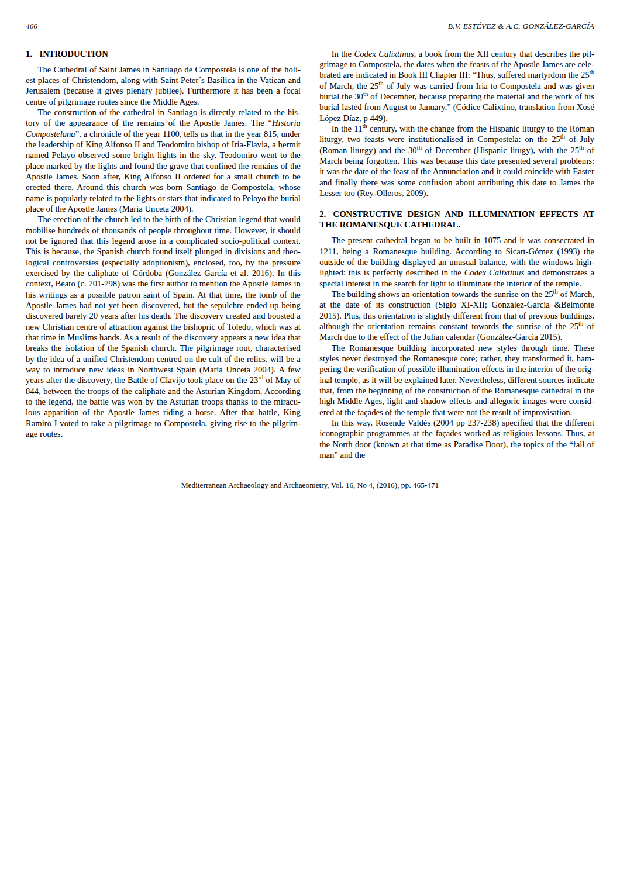466 B.V. ESTÉVEZ & A.C. GONZÁLEZ-GARCÍA
1. INTRODUCTION
The Cathedral of Saint James in Santiago de Compostela is one of the holiest places of Christendom, along with Saint Peter´s Basilica in the Vatican and Jerusalem (because it gives plenary jubilee). Furthermore it has been a focal centre of pilgrimage routes since the Middle Ages.
The construction of the cathedral in Santiago is directly related to the history of the appearance of the remains of the Apostle James. The “Historia Compostelana”, a chronicle of the year 1100, tells us that in the year 815, under the leadership of King Alfonso II and Teodomiro bishop of Iria-Flavia, a hermit named Pelayo observed some bright lights in the sky. Teodomiro went to the place marked by the lights and found the grave that confined the remains of the Apostle James. Soon after, King Alfonso II ordered for a small church to be erected there. Around this church was born Santiago de Compostela, whose name is popularly related to the lights or stars that indicated to Pelayo the burial place of the Apostle James (María Unceta 2004).
The erection of the church led to the birth of the Christian legend that would mobilise hundreds of thousands of people throughout time. However, it should not be ignored that this legend arose in a complicated socio-political context. This is because, the Spanish church found itself plunged in divisions and theological controversies (especially adoptionism), enclosed, too, by the pressure exercised by the caliphate of Córdoba (González García et al. 2016). In this context, Beato (c. 701-798) was the first author to mention the Apostle James in his writings as a possible patron saint of Spain. At that time, the tomb of the Apostle James had not yet been discovered, but the sepulchre ended up being discovered barely 20 years after his death. The discovery created and boosted a new Christian centre of attraction against the bishopric of Toledo, which was at that time in Muslims hands. As a result of the discovery appears a new idea that breaks the isolation of the Spanish church. The pilgrimage rout, characterised by the idea of a unified Christendom centred on the cult of the relics, will be a way to introduce new ideas in Northwest Spain (María Unceta 2004). A few years after the discovery, the Battle of Clavijo took place on the 23rd of May of 844, between the troops of the caliphate and the Asturian Kingdom. According to the legend, the battle was won by the Asturian troops thanks to the miraculous apparition of the Apostle James riding a horse. After that battle, King Ramiro I voted to take a pilgrimage to Compostela, giving rise to the pilgrimage routes.
In the Codex Calixtinus, a book from the XII century that describes the pilgrimage to Compostela, the dates when the feasts of the Apostle James are celebrated are indicated in Book III Chapter III: “Thus, suffered martyrdom the 25th of March, the 25th of July was carried from Iria to Compostela and was given burial the 30th of December, because preparing the material and the work of his burial lasted from August to January.” (Códice Calixtino, translation from Xosé López Díaz, p 449).
In the 11th century, with the change from the Hispanic liturgy to the Roman liturgy, two feasts were institutionalised in Compostela: on the 25th of July (Roman liturgy) and the 30th of December (Hispanic litugy), with the 25th of March being forgotten. This was because this date presented several problems: it was the date of the feast of the Annunciation and it could coincide with Easter and finally there was some confusion about attributing this date to James the Lesser too (Rey-Olleros, 2009).
2. CONSTRUCTIVE DESIGN AND ILLUMINATION EFFECTS AT THE ROMANESQUE CATHEDRAL.
The present cathedral began to be built in 1075 and it was consecrated in 1211, being a Romanesque building. According to Sicart-Gómez (1993) the outside of the building displayed an unusual balance, with the windows highlighted: this is perfectly described in the Codex Calixtinus and demonstrates a special interest in the search for light to illuminate the interior of the temple.
The building shows an orientation towards the sunrise on the 25th of March, at the date of its construction (Siglo XI-XII; González-García &Belmonte 2015). Plus, this orientation is slightly different from that of previous buildings, although the orientation remains constant towards the sunrise of the 25th of March due to the effect of the Julian calendar (González-García 2015).
The Romanesque building incorporated new styles through time. These styles never destroyed the Romanesque core; rather, they transformed it, hampering the verification of possible illumination effects in the interior of the original temple, as it will be explained later. Nevertheless, different sources indicate that, from the beginning of the construction of the Romanesque cathedral in the high Middle Ages, light and shadow effects and allegoric images were considered at the façades of the temple that were not the result of improvisation.
In this way, Rosende Valdés (2004 pp 237-238) specified that the different iconographic programmes at the façades worked as religious lessons. Thus, at the North door (known at that time as Paradise Door), the topics of the “fall of man” and the
Mediterranean Archaeology and Archaeometry, Vol. 16, No 4, (2016), pp. 465-471